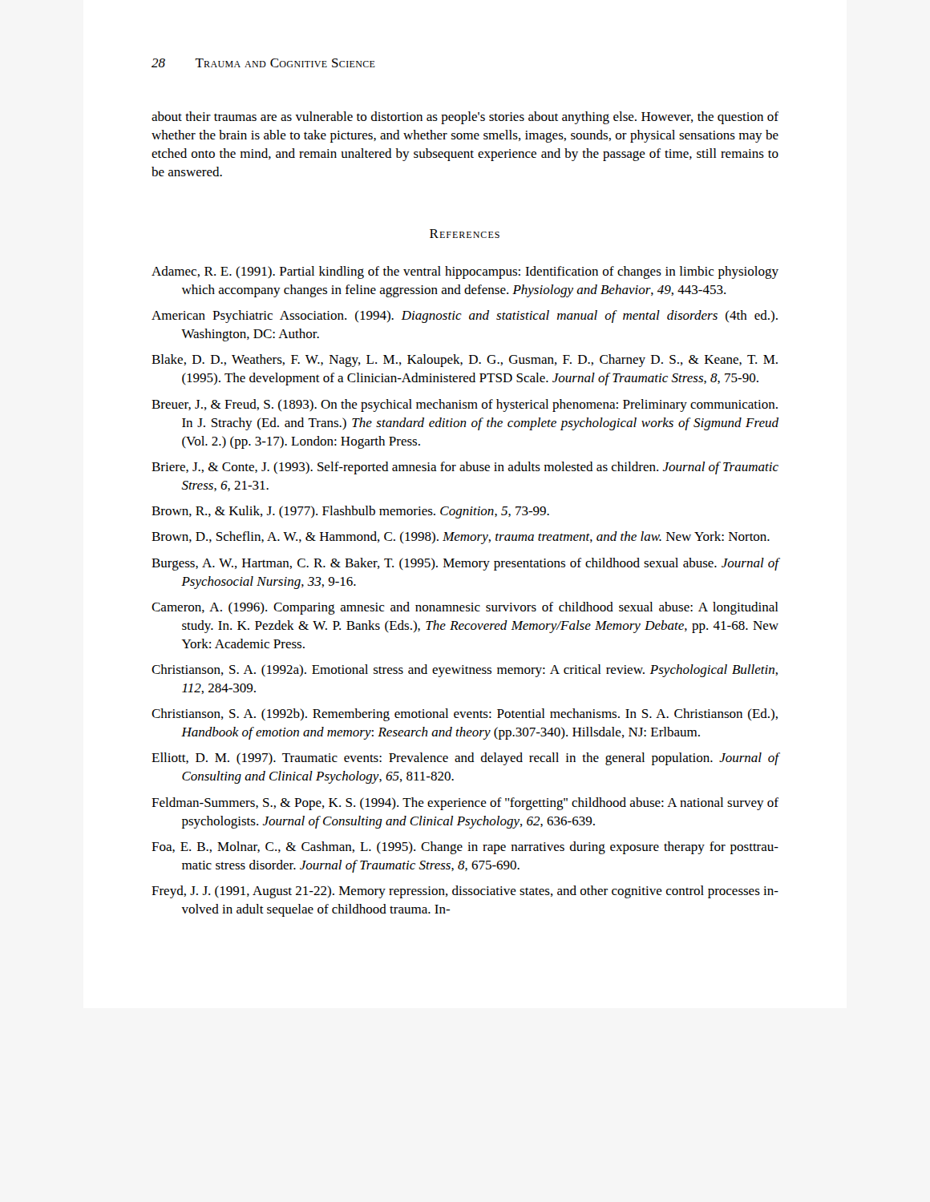28 Trauma and Cognitive Science
about their traumas are as vulnerable to distortion as people's stories about anything else. However, the question of whether the brain is able to take pictures, and whether some smells, images, sounds, or physical sensations may be etched onto the mind, and remain unaltered by subsequent experience and by the passage of time, still remains to be answered.
References
Adamec, R. E. (1991). Partial kindling of the ventral hippocampus: Identification of changes in limbic physiology which accompany changes in feline aggression and defense. Physiology and Behavior, 49, 443-453.
American Psychiatric Association. (1994). Diagnostic and statistical manual of mental disorders (4th ed.). Washington, DC: Author.
Blake, D. D., Weathers, F. W., Nagy, L. M., Kaloupek, D. G., Gusman, F. D., Charney D. S., & Keane, T. M. (1995). The development of a Clinician-Administered PTSD Scale. Journal of Traumatic Stress, 8, 75-90.
Breuer, J., & Freud, S. (1893). On the psychical mechanism of hysterical phenomena: Preliminary communication. In J. Strachy (Ed. and Trans.) The standard edition of the complete psychological works of Sigmund Freud (Vol. 2.) (pp. 3-17). London: Hogarth Press.
Briere, J., & Conte, J. (1993). Self-reported amnesia for abuse in adults molested as children. Journal of Traumatic Stress, 6, 21-31.
Brown, R., & Kulik, J. (1977). Flashbulb memories. Cognition, 5, 73-99.
Brown, D., Scheflin, A. W., & Hammond, C. (1998). Memory, trauma treatment, and the law. New York: Norton.
Burgess, A. W., Hartman, C. R. & Baker, T. (1995). Memory presentations of childhood sexual abuse. Journal of Psychosocial Nursing, 33, 9-16.
Cameron, A. (1996). Comparing amnesic and nonamnesic survivors of childhood sexual abuse: A longitudinal study. In. K. Pezdek & W. P. Banks (Eds.), The Recovered Memory/False Memory Debate, pp. 41-68. New York: Academic Press.
Christianson, S. A. (1992a). Emotional stress and eyewitness memory: A critical review. Psychological Bulletin, 112, 284-309.
Christianson, S. A. (1992b). Remembering emotional events: Potential mechanisms. In S. A. Christianson (Ed.), Handbook of emotion and memory: Research and theory (pp.307-340). Hillsdale, NJ: Erlbaum.
Elliott, D. M. (1997). Traumatic events: Prevalence and delayed recall in the general population. Journal of Consulting and Clinical Psychology, 65, 811-820.
Feldman-Summers, S., & Pope, K. S. (1994). The experience of ''forgetting'' childhood abuse: A national survey of psychologists. Journal of Consulting and Clinical Psychology, 62, 636-639.
Foa, E. B., Molnar, C., & Cashman, L. (1995). Change in rape narratives during exposure therapy for posttraumatic stress disorder. Journal of Traumatic Stress, 8, 675-690.
Freyd, J. J. (1991, August 21-22). Memory repression, dissociative states, and other cognitive control processes involved in adult sequelae of childhood trauma. In-